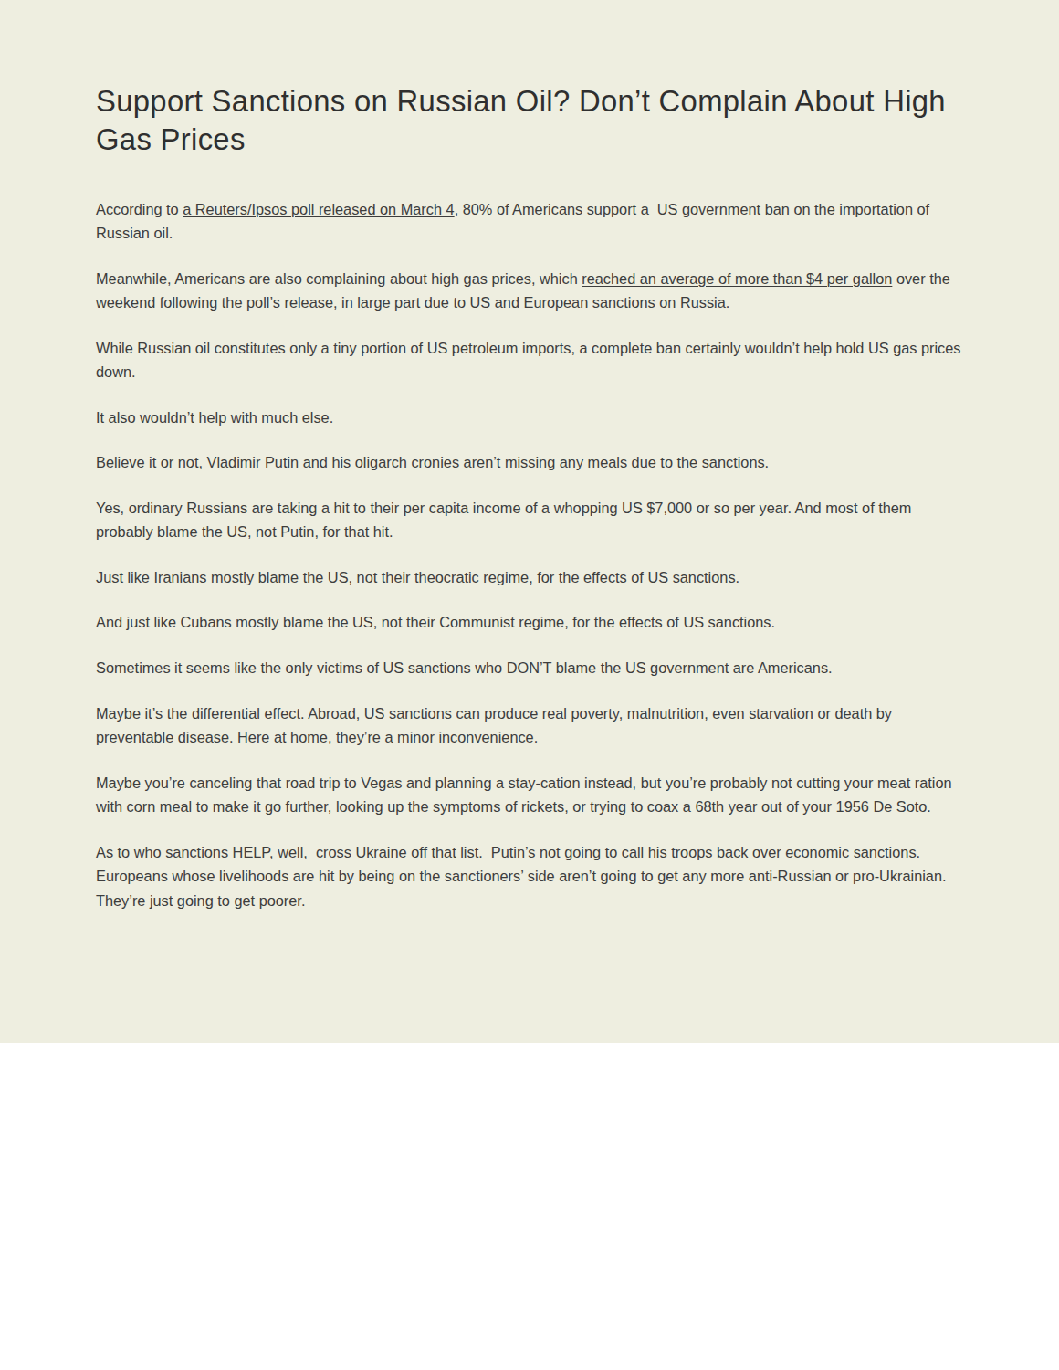Support Sanctions on Russian Oil? Don’t Complain About High Gas Prices
According to a Reuters/Ipsos poll released on March 4, 80% of Americans support a US government ban on the importation of Russian oil.
Meanwhile, Americans are also complaining about high gas prices, which reached an average of more than $4 per gallon over the weekend following the poll’s release, in large part due to US and European sanctions on Russia.
While Russian oil constitutes only a tiny portion of US petroleum imports, a complete ban certainly wouldn’t help hold US gas prices down.
It also wouldn’t help with much else.
Believe it or not, Vladimir Putin and his oligarch cronies aren’t missing any meals due to the sanctions.
Yes, ordinary Russians are taking a hit to their per capita income of a whopping US $7,000 or so per year. And most of them probably blame the US, not Putin, for that hit.
Just like Iranians mostly blame the US, not their theocratic regime, for the effects of US sanctions.
And just like Cubans mostly blame the US, not their Communist regime, for the effects of US sanctions.
Sometimes it seems like the only victims of US sanctions who DON’T blame the US government are Americans.
Maybe it’s the differential effect. Abroad, US sanctions can produce real poverty, malnutrition, even starvation or death by preventable disease. Here at home, they’re a minor inconvenience.
Maybe you’re canceling that road trip to Vegas and planning a stay-cation instead, but you’re probably not cutting your meat ration with corn meal to make it go further, looking up the symptoms of rickets, or trying to coax a 68th year out of your 1956 De Soto.
As to who sanctions HELP, well, cross Ukraine off that list. Putin’s not going to call his troops back over economic sanctions. Europeans whose livelihoods are hit by being on the sanctioners’ side aren’t going to get any more anti-Russian or pro-Ukrainian. They’re just going to get poorer.